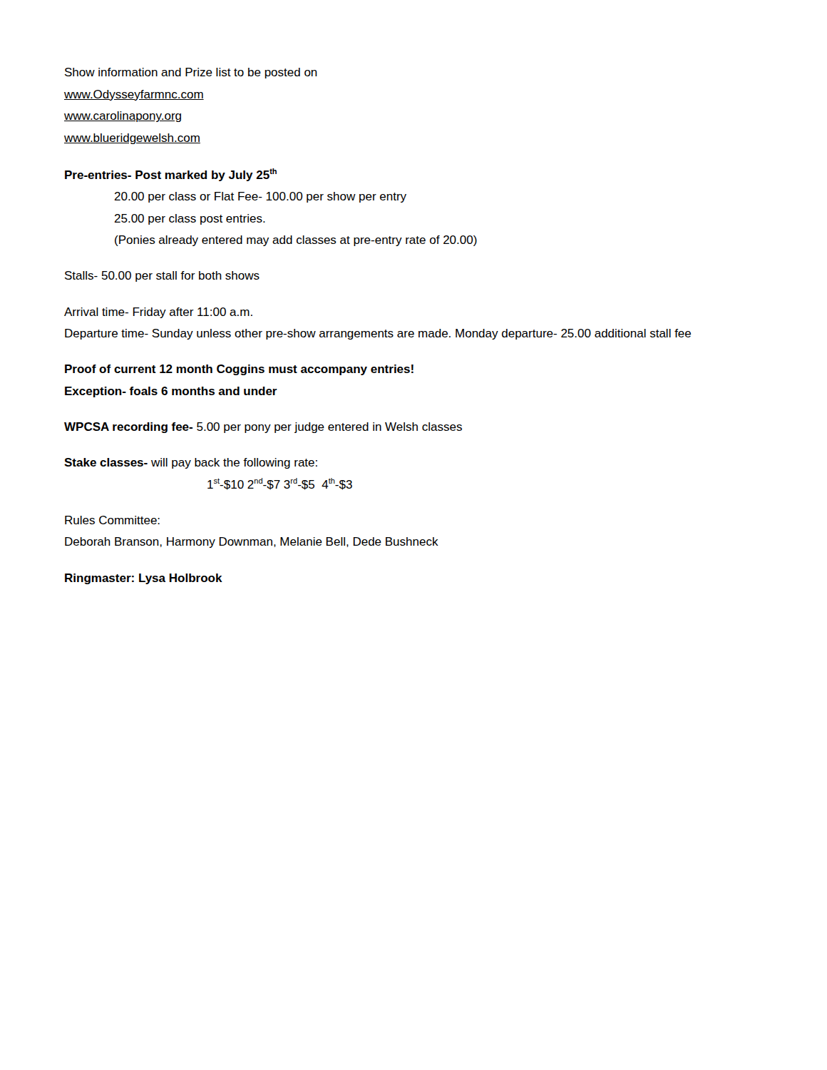Show information and Prize list to be posted on
www.Odysseyfarmnc.com
www.carolinapony.org
www.blueridgewelsh.com
Pre-entries- Post marked by July 25th
20.00 per class or Flat Fee- 100.00 per show per entry
25.00 per class post entries.
(Ponies already entered may add classes at pre-entry rate of 20.00)
Stalls- 50.00 per stall for both shows
Arrival time- Friday after 11:00 a.m.
Departure time- Sunday unless other pre-show arrangements are made. Monday departure- 25.00 additional stall fee
Proof of current 12 month Coggins must accompany entries!
Exception- foals 6 months and under
WPCSA recording fee- 5.00 per pony per judge entered in Welsh classes
Stake classes- will pay back the following rate:
1st-$10 2nd-$7 3rd-$5 4th-$3
Rules Committee:
Deborah Branson, Harmony Downman, Melanie Bell, Dede Bushneck
Ringmaster: Lysa Holbrook